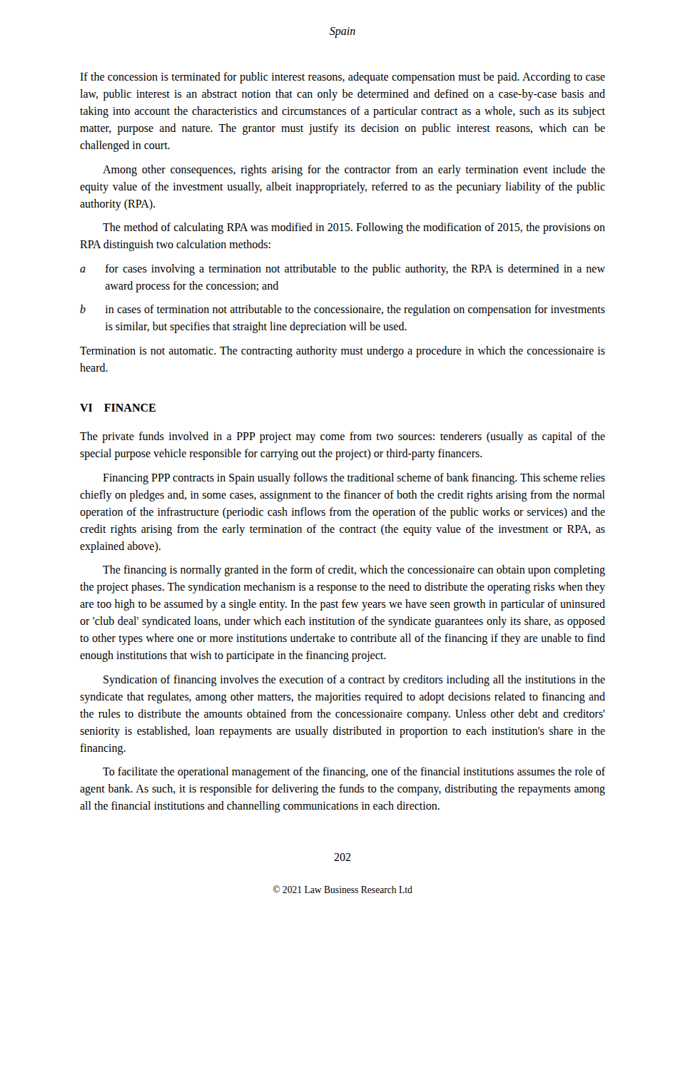Spain
If the concession is terminated for public interest reasons, adequate compensation must be paid. According to case law, public interest is an abstract notion that can only be determined and defined on a case-by-case basis and taking into account the characteristics and circumstances of a particular contract as a whole, such as its subject matter, purpose and nature. The grantor must justify its decision on public interest reasons, which can be challenged in court.
Among other consequences, rights arising for the contractor from an early termination event include the equity value of the investment usually, albeit inappropriately, referred to as the pecuniary liability of the public authority (RPA).
The method of calculating RPA was modified in 2015. Following the modification of 2015, the provisions on RPA distinguish two calculation methods:
afor cases involving a termination not attributable to the public authority, the RPA is determined in a new award process for the concession; and
bin cases of termination not attributable to the concessionaire, the regulation on compensation for investments is similar, but specifies that straight line depreciation will be used.
Termination is not automatic. The contracting authority must undergo a procedure in which the concessionaire is heard.
VI FINANCE
The private funds involved in a PPP project may come from two sources: tenderers (usually as capital of the special purpose vehicle responsible for carrying out the project) or third-party financers.
Financing PPP contracts in Spain usually follows the traditional scheme of bank financing. This scheme relies chiefly on pledges and, in some cases, assignment to the financer of both the credit rights arising from the normal operation of the infrastructure (periodic cash inflows from the operation of the public works or services) and the credit rights arising from the early termination of the contract (the equity value of the investment or RPA, as explained above).
The financing is normally granted in the form of credit, which the concessionaire can obtain upon completing the project phases. The syndication mechanism is a response to the need to distribute the operating risks when they are too high to be assumed by a single entity. In the past few years we have seen growth in particular of uninsured or 'club deal' syndicated loans, under which each institution of the syndicate guarantees only its share, as opposed to other types where one or more institutions undertake to contribute all of the financing if they are unable to find enough institutions that wish to participate in the financing project.
Syndication of financing involves the execution of a contract by creditors including all the institutions in the syndicate that regulates, among other matters, the majorities required to adopt decisions related to financing and the rules to distribute the amounts obtained from the concessionaire company. Unless other debt and creditors' seniority is established, loan repayments are usually distributed in proportion to each institution's share in the financing.
To facilitate the operational management of the financing, one of the financial institutions assumes the role of agent bank. As such, it is responsible for delivering the funds to the company, distributing the repayments among all the financial institutions and channelling communications in each direction.
202
© 2021 Law Business Research Ltd